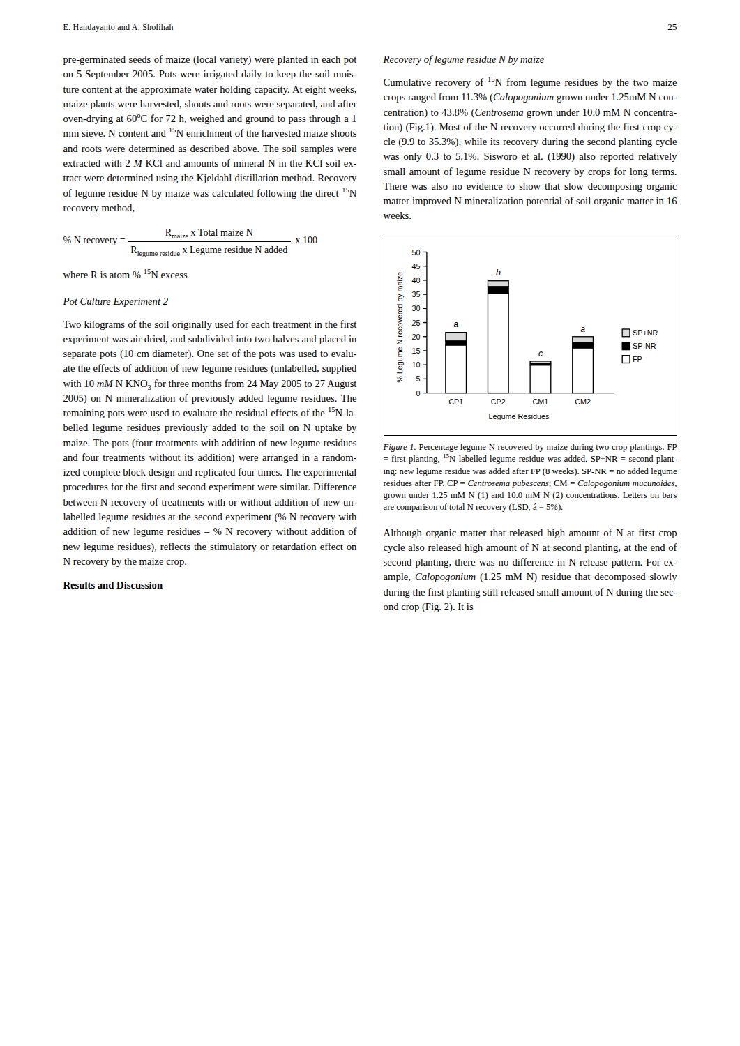E. Handayanto and A. Sholihah 25
pre-germinated seeds of maize (local variety) were planted in each pot on 5 September 2005. Pots were irrigated daily to keep the soil moisture content at the approximate water holding capacity. At eight weeks, maize plants were harvested, shoots and roots were separated, and after oven-drying at 60oC for 72 h, weighed and ground to pass through a 1 mm sieve. N content and 15N enrichment of the harvested maize shoots and roots were determined as described above. The soil samples were extracted with 2 M KCl and amounts of mineral N in the KCl soil extract were determined using the Kjeldahl distillation method. Recovery of legume residue N by maize was calculated following the direct 15N recovery method,
% N recovery =Rmaize x Total maize N Rlegume residue x Legume residue N added x 100
where R is atom % 15N excess
Pot Culture Experiment 2
Two kilograms of the soil originally used for each treatment in the first experiment was air dried, and subdivided into two halves and placed in separate pots (10 cm diameter). One set of the pots was used to evaluate the effects of addition of new legume residues (unlabelled, supplied with 10 mM N KNO3 for three months from 24 May 2005 to 27 August 2005) on N mineralization of previously added legume residues. The remaining pots were used to evaluate the residual effects of the 15N-labelled legume residues previously added to the soil on N uptake by maize. The pots (four treatments with addition of new legume residues and four treatments without its addition) were arranged in a randomized complete block design and replicated four times. The experimental procedures for the first and second experiment were similar. Difference between N recovery of treatments with or without addition of new unlabelled legume residues at the second experiment (% N recovery with addition of new legume residues – % N recovery without addition of new legume residues), reflects the stimulatory or retardation effect on N recovery by the maize crop.
Results and Discussion
Recovery of legume residue N by maize
Cumulative recovery of 15N from legume residues by the two maize crops ranged from 11.3% (Calopogonium grown under 1.25mM N concentration) to 43.8% (Centrosema grown under 10.0 mM N concentration) (Fig.1). Most of the N recovery occurred during the first crop cycle (9.9 to 35.3%), while its recovery during the second planting cycle was only 0.3 to 5.1%. Sisworo et al. (1990) also reported relatively small amount of legume residue N recovery by crops for long terms. There was also no evidence to show that slow decomposing organic matter improved N mineralization potential of soil organic matter in 16 weeks.
0 5 10 15 20 25 30 35 40 45 50 % Legume N recovered by maize a b c a CP1 CP2 CM1 CM2 Legume Residues SP+NR SP-NR FP
Figure 1. Percentage legume N recovered by maize during two crop plantings. FP = first planting, 15N labelled legume residue was added. SP+NR = second planting: new legume residue was added after FP (8 weeks). SP-NR = no added legume residues after FP. CP = Centrosema pubescens; CM = Calopogonium mucunoides, grown under 1.25 mM N (1) and 10.0 mM N (2) concentrations. Letters on bars are comparison of total N recovery (LSD, á = 5%).
Although organic matter that released high amount of N at first crop cycle also released high amount of N at second planting, at the end of second planting, there was no difference in N release pattern. For example, Calopogonium (1.25 mM N) residue that decomposed slowly during the first planting still released small amount of N during the second crop (Fig. 2). It is